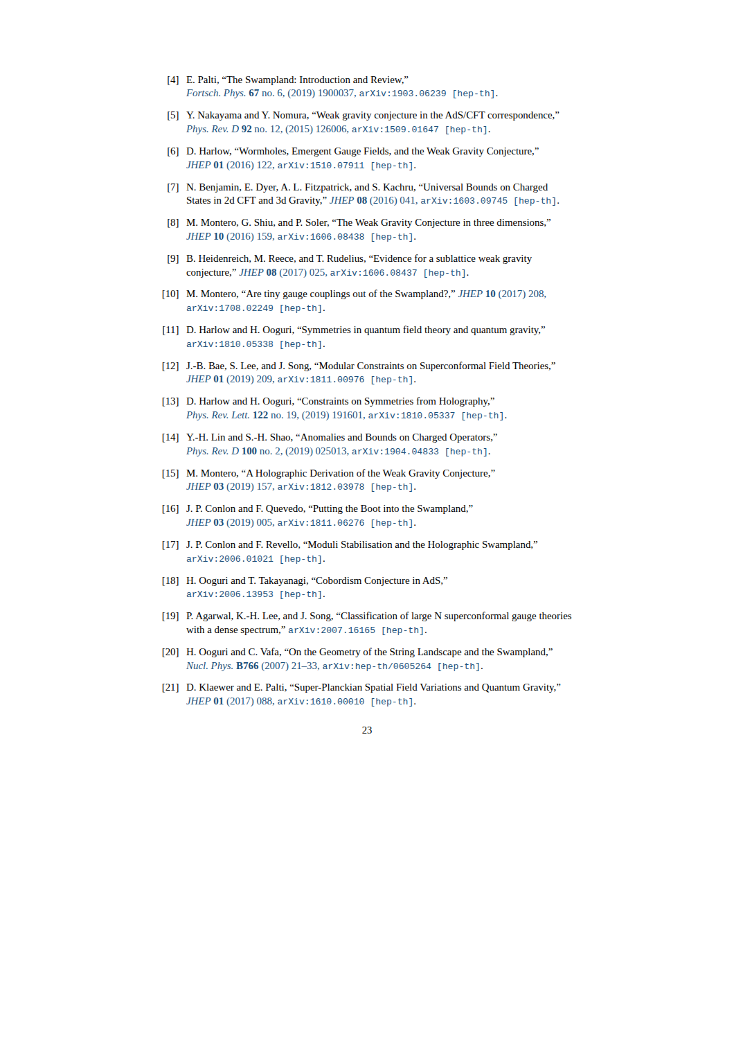[4] E. Palti, “The Swampland: Introduction and Review,”
Fortsch. Phys. 67 no. 6, (2019) 1900037, arXiv:1903.06239 [hep-th].
[5] Y. Nakayama and Y. Nomura, “Weak gravity conjecture in the AdS/CFT correspondence,” Phys. Rev. D 92 no. 12, (2015) 126006, arXiv:1509.01647 [hep-th].
[6] D. Harlow, “Wormholes, Emergent Gauge Fields, and the Weak Gravity Conjecture,”
JHEP 01 (2016) 122, arXiv:1510.07911 [hep-th].
[7] N. Benjamin, E. Dyer, A. L. Fitzpatrick, and S. Kachru, “Universal Bounds on Charged States in 2d CFT and 3d Gravity,” JHEP 08 (2016) 041, arXiv:1603.09745 [hep-th].
[8] M. Montero, G. Shiu, and P. Soler, “The Weak Gravity Conjecture in three dimensions,”
JHEP 10 (2016) 159, arXiv:1606.08438 [hep-th].
[9] B. Heidenreich, M. Reece, and T. Rudelius, “Evidence for a sublattice weak gravity conjecture,” JHEP 08 (2017) 025, arXiv:1606.08437 [hep-th].
[10] M. Montero, “Are tiny gauge couplings out of the Swampland?,” JHEP 10 (2017) 208,
arXiv:1708.02249 [hep-th].
[11] D. Harlow and H. Ooguri, “Symmetries in quantum field theory and quantum gravity,”
arXiv:1810.05338 [hep-th].
[12] J.-B. Bae, S. Lee, and J. Song, “Modular Constraints on Superconformal Field Theories,”
JHEP 01 (2019) 209, arXiv:1811.00976 [hep-th].
[13] D. Harlow and H. Ooguri, “Constraints on Symmetries from Holography,”
Phys. Rev. Lett. 122 no. 19, (2019) 191601, arXiv:1810.05337 [hep-th].
[14] Y.-H. Lin and S.-H. Shao, “Anomalies and Bounds on Charged Operators,”
Phys. Rev. D 100 no. 2, (2019) 025013, arXiv:1904.04833 [hep-th].
[15] M. Montero, “A Holographic Derivation of the Weak Gravity Conjecture,”
JHEP 03 (2019) 157, arXiv:1812.03978 [hep-th].
[16] J. P. Conlon and F. Quevedo, “Putting the Boot into the Swampland,”
JHEP 03 (2019) 005, arXiv:1811.06276 [hep-th].
[17] J. P. Conlon and F. Revello, “Moduli Stabilisation and the Holographic Swampland,”
arXiv:2006.01021 [hep-th].
[18] H. Ooguri and T. Takayanagi, “Cobordism Conjecture in AdS,”
arXiv:2006.13953 [hep-th].
[19] P. Agarwal, K.-H. Lee, and J. Song, “Classification of large N superconformal gauge theories with a dense spectrum,” arXiv:2007.16165 [hep-th].
[20] H. Ooguri and C. Vafa, “On the Geometry of the String Landscape and the Swampland,”
Nucl. Phys. B766 (2007) 21–33, arXiv:hep-th/0605264 [hep-th].
[21] D. Klaewer and E. Palti, “Super-Planckian Spatial Field Variations and Quantum Gravity,” JHEP 01 (2017) 088, arXiv:1610.00010 [hep-th].
23